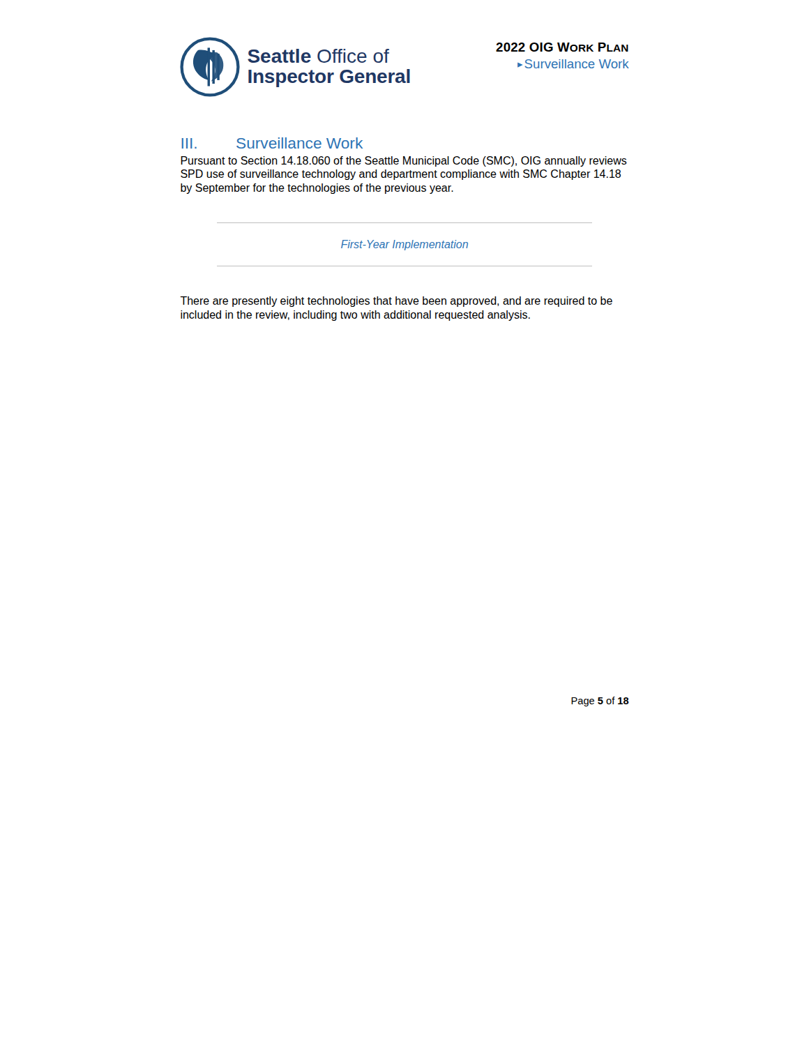Seattle Office of
Inspector General
2022 OIG WORK PLAN
▸Surveillance Work
III. Surveillance Work
Pursuant to Section 14.18.060 of the Seattle Municipal Code (SMC), OIG annually reviews SPD use of surveillance technology and department compliance with SMC Chapter 14.18 by September for the technologies of the previous year.
First-Year Implementation
There are presently eight technologies that have been approved, and are required to be included in the review, including two with additional requested analysis.
Page 5 of 18